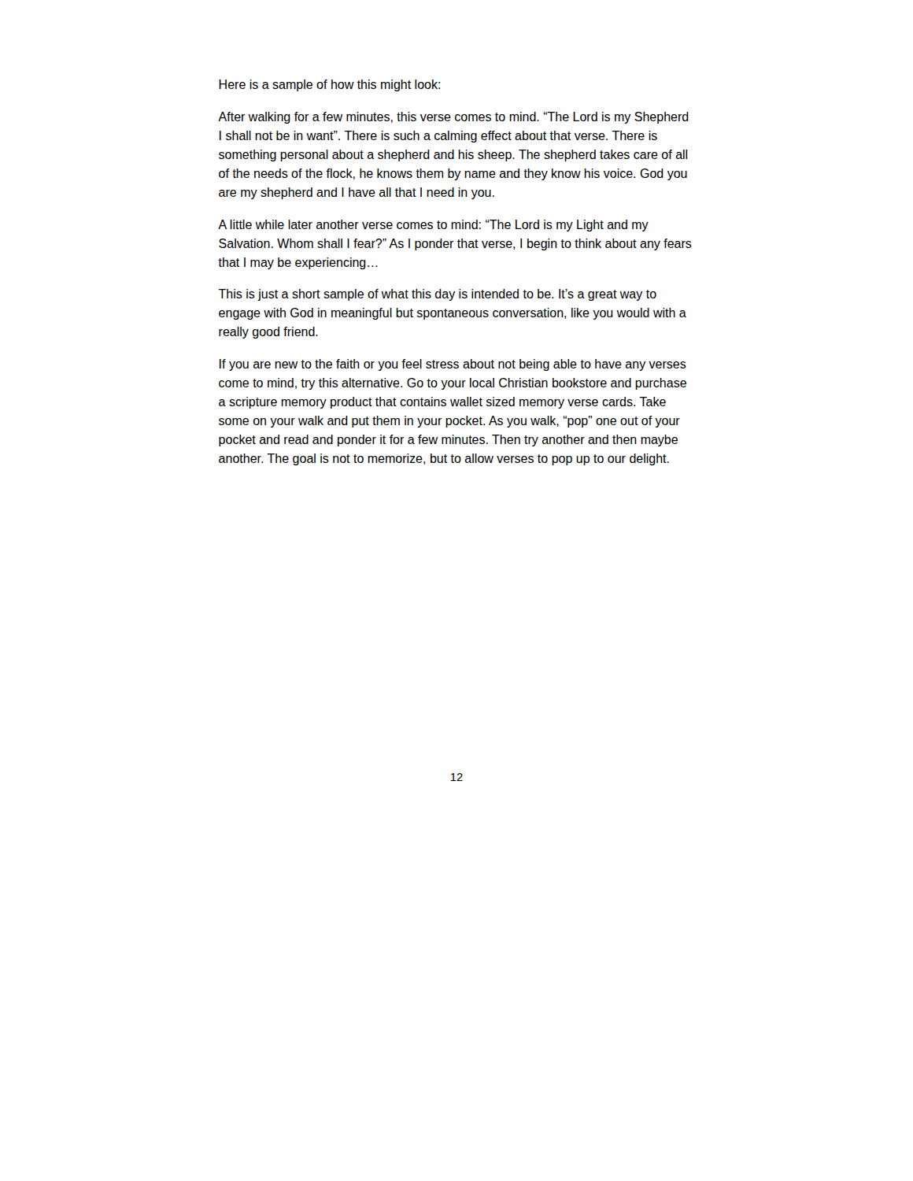Here is a sample of how this might look:
After walking for a few minutes, this verse comes to mind. “The Lord is my Shepherd I shall not be in want”. There is such a calming effect about that verse. There is something personal about a shepherd and his sheep. The shepherd takes care of all of the needs of the flock, he knows them by name and they know his voice. God you are my shepherd and I have all that I need in you.
A little while later another verse comes to mind: “The Lord is my Light and my Salvation. Whom shall I fear?” As I ponder that verse, I begin to think about any fears that I may be experiencing…
This is just a short sample of what this day is intended to be. It’s a great way to engage with God in meaningful but spontaneous conversation, like you would with a really good friend.
If you are new to the faith or you feel stress about not being able to have any verses come to mind, try this alternative. Go to your local Christian bookstore and purchase a scripture memory product that contains wallet sized memory verse cards. Take some on your walk and put them in your pocket. As you walk, “pop” one out of your pocket and read and ponder it for a few minutes. Then try another and then maybe another. The goal is not to memorize, but to allow verses to pop up to our delight.
12